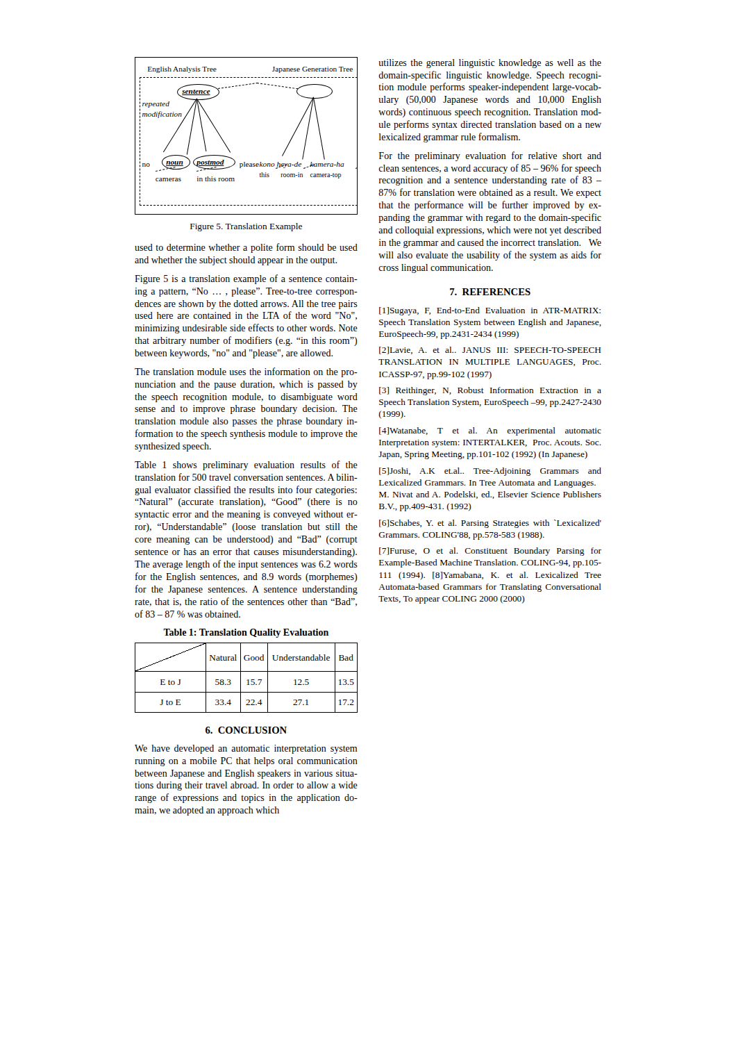English Analysis Tree Japanese Generation Tree
sentence
repeated modification
no
noun
postmod please cameras in this room
kono heya-de kamera-ha enryo-shite kudasai this room-in camera-top refrain from using please
Figure 5. Translation Example
used to determine whether a polite form should be used and whether the subject should appear in the output.
Figure 5 is a translation example of a sentence containing a pattern, “No … , please”. Tree-to-tree correspondences are shown by the dotted arrows. All the tree pairs used here are contained in the LTA of the word "No", minimizing undesirable side effects to other words. Note that arbitrary number of modifiers (e.g. “in this room”) between keywords, "no" and "please", are allowed.
The translation module uses the information on the pronunciation and the pause duration, which is passed by the speech recognition module, to disambiguate word sense and to improve phrase boundary decision. The translation module also passes the phrase boundary information to the speech synthesis module to improve the synthesized speech.
Table 1 shows preliminary evaluation results of the translation for 500 travel conversation sentences. A bilingual evaluator classified the results into four categories: “Natural” (accurate translation), “Good” (there is no syntactic error and the meaning is conveyed without error), “Understandable” (loose translation but still the core meaning can be understood) and “Bad” (corrupt sentence or has an error that causes misunderstanding). The average length of the input sentences was 6.2 words for the English sentences, and 8.9 words (morphemes) for the Japanese sentences. A sentence understanding rate, that is, the ratio of the sentences other than “Bad”, of 83 – 87 % was obtained.
Table 1: Translation Quality Evaluation
| | Natural | Good | Understandable | Bad |
| --- | --- | --- | --- | --- |
| E to J | 58.3 | 15.7 | 12.5 | 13.5 |
| J to E | 33.4 | 22.4 | 27.1 | 17.2 |
6. CONCLUSION
We have developed an automatic interpretation system running on a mobile PC that helps oral communication between Japanese and English speakers in various situations during their travel abroad. In order to allow a wide range of expressions and topics in the application domain, we adopted an approach which
utilizes the general linguistic knowledge as well as the domain-specific linguistic knowledge. Speech recognition module performs speaker-independent large-vocabulary (50,000 Japanese words and 10,000 English words) continuous speech recognition. Translation module performs syntax directed translation based on a new lexicalized grammar rule formalism.
For the preliminary evaluation for relative short and clean sentences, a word accuracy of 85 – 96% for speech recognition and a sentence understanding rate of 83 – 87% for translation were obtained as a result. We expect that the performance will be further improved by expanding the grammar with regard to the domain-specific and colloquial expressions, which were not yet described in the grammar and caused the incorrect translation. We will also evaluate the usability of the system as aids for cross lingual communication.
7. REFERENCES
[1]Sugaya, F, End-to-End Evaluation in ATR-MATRIX: Speech Translation System between English and Japanese, EuroSpeech-99, pp.2431-2434 (1999)
[2]Lavie, A. et al.. JANUS III: SPEECH-TO-SPEECH TRANSLATION IN MULTIPLE LANGUAGES, Proc. ICASSP-97, pp.99-102 (1997)
[3] Reithinger, N, Robust Information Extraction in a Speech Translation System, EuroSpeech –99, pp.2427-2430 (1999).
[4]Watanabe, T et al. An experimental automatic Interpretation system: INTERTALKER, Proc. Acouts. Soc. Japan, Spring Meeting, pp.101-102 (1992) (In Japanese)
[5]Joshi, A.K et.al.. Tree-Adjoining Grammars and Lexicalized Grammars. In Tree Automata and Languages. M. Nivat and A. Podelski, ed., Elsevier Science Publishers B.V., pp.409-431. (1992)
[6]Schabes, Y. et al. Parsing Strategies with `Lexicalized' Grammars. COLING'88, pp.578-583 (1988).
[7]Furuse, O et al. Constituent Boundary Parsing for Example-Based Machine Translation. COLING-94, pp.105-111 (1994). [8]Yamabana, K. et al. Lexicalized Tree Automata-based Grammars for Translating Conversational Texts, To appear COLING 2000 (2000)